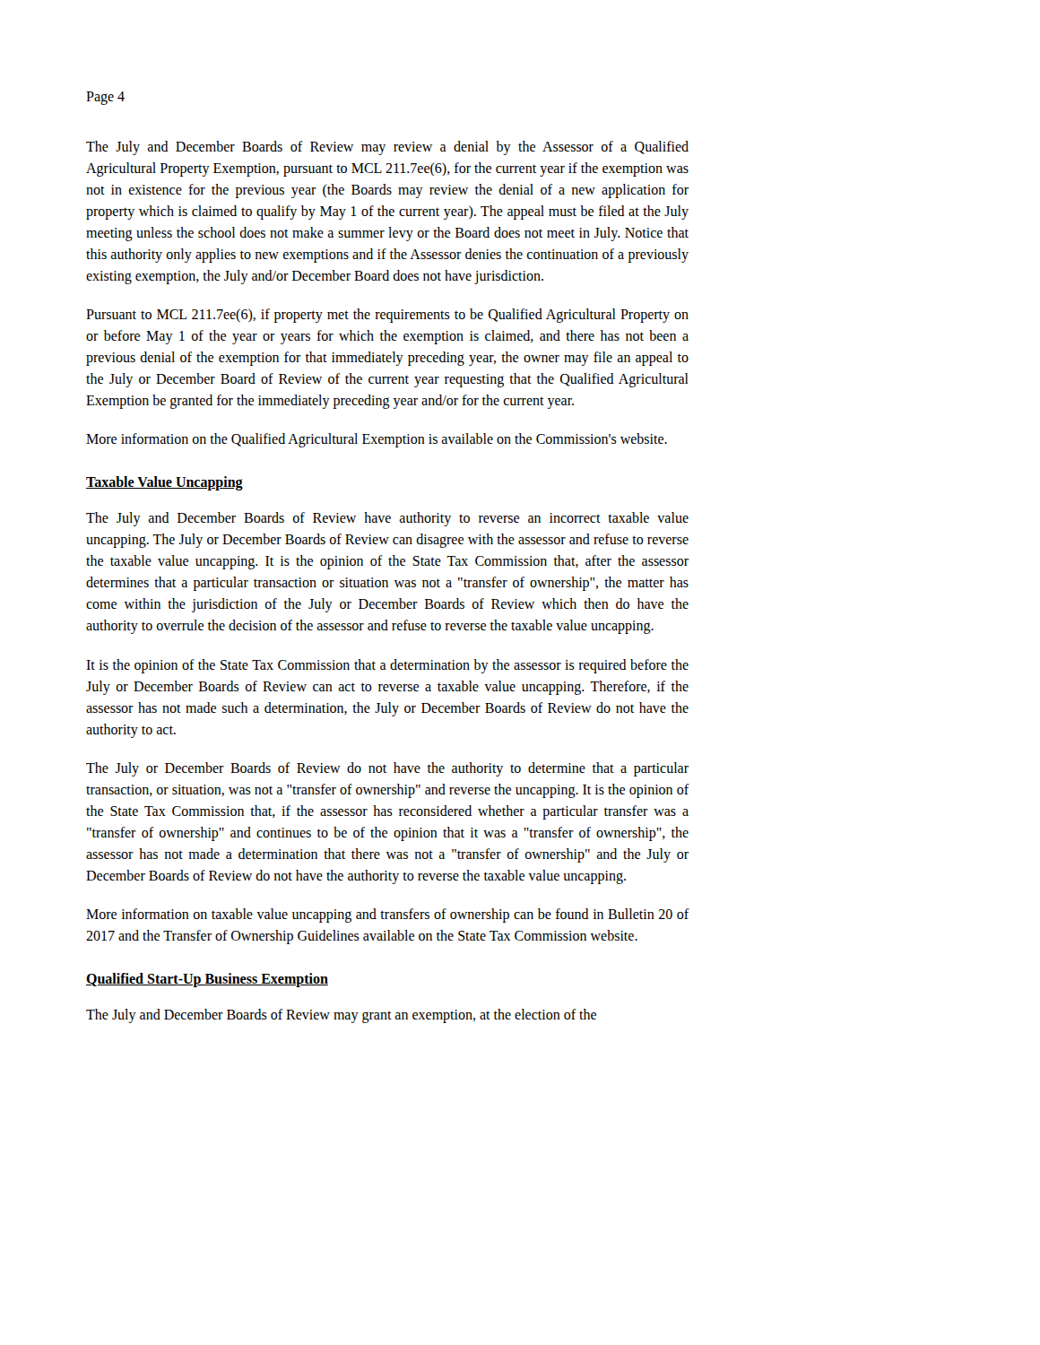Page 4
The July and December Boards of Review may review a denial by the Assessor of a Qualified Agricultural Property Exemption, pursuant to MCL 211.7ee(6), for the current year if the exemption was not in existence for the previous year (the Boards may review the denial of a new application for property which is claimed to qualify by May 1 of the current year). The appeal must be filed at the July meeting unless the school does not make a summer levy or the Board does not meet in July. Notice that this authority only applies to new exemptions and if the Assessor denies the continuation of a previously existing exemption, the July and/or December Board does not have jurisdiction.
Pursuant to MCL 211.7ee(6), if property met the requirements to be Qualified Agricultural Property on or before May 1 of the year or years for which the exemption is claimed, and there has not been a previous denial of the exemption for that immediately preceding year, the owner may file an appeal to the July or December Board of Review of the current year requesting that the Qualified Agricultural Exemption be granted for the immediately preceding year and/or for the current year.
More information on the Qualified Agricultural Exemption is available on the Commission's website.
Taxable Value Uncapping
The July and December Boards of Review have authority to reverse an incorrect taxable value uncapping. The July or December Boards of Review can disagree with the assessor and refuse to reverse the taxable value uncapping. It is the opinion of the State Tax Commission that, after the assessor determines that a particular transaction or situation was not a "transfer of ownership", the matter has come within the jurisdiction of the July or December Boards of Review which then do have the authority to overrule the decision of the assessor and refuse to reverse the taxable value uncapping.
It is the opinion of the State Tax Commission that a determination by the assessor is required before the July or December Boards of Review can act to reverse a taxable value uncapping. Therefore, if the assessor has not made such a determination, the July or December Boards of Review do not have the authority to act.
The July or December Boards of Review do not have the authority to determine that a particular transaction, or situation, was not a "transfer of ownership" and reverse the uncapping. It is the opinion of the State Tax Commission that, if the assessor has reconsidered whether a particular transfer was a "transfer of ownership" and continues to be of the opinion that it was a "transfer of ownership", the assessor has not made a determination that there was not a "transfer of ownership" and the July or December Boards of Review do not have the authority to reverse the taxable value uncapping.
More information on taxable value uncapping and transfers of ownership can be found in Bulletin 20 of 2017 and the Transfer of Ownership Guidelines available on the State Tax Commission website.
Qualified Start-Up Business Exemption
The July and December Boards of Review may grant an exemption, at the election of the